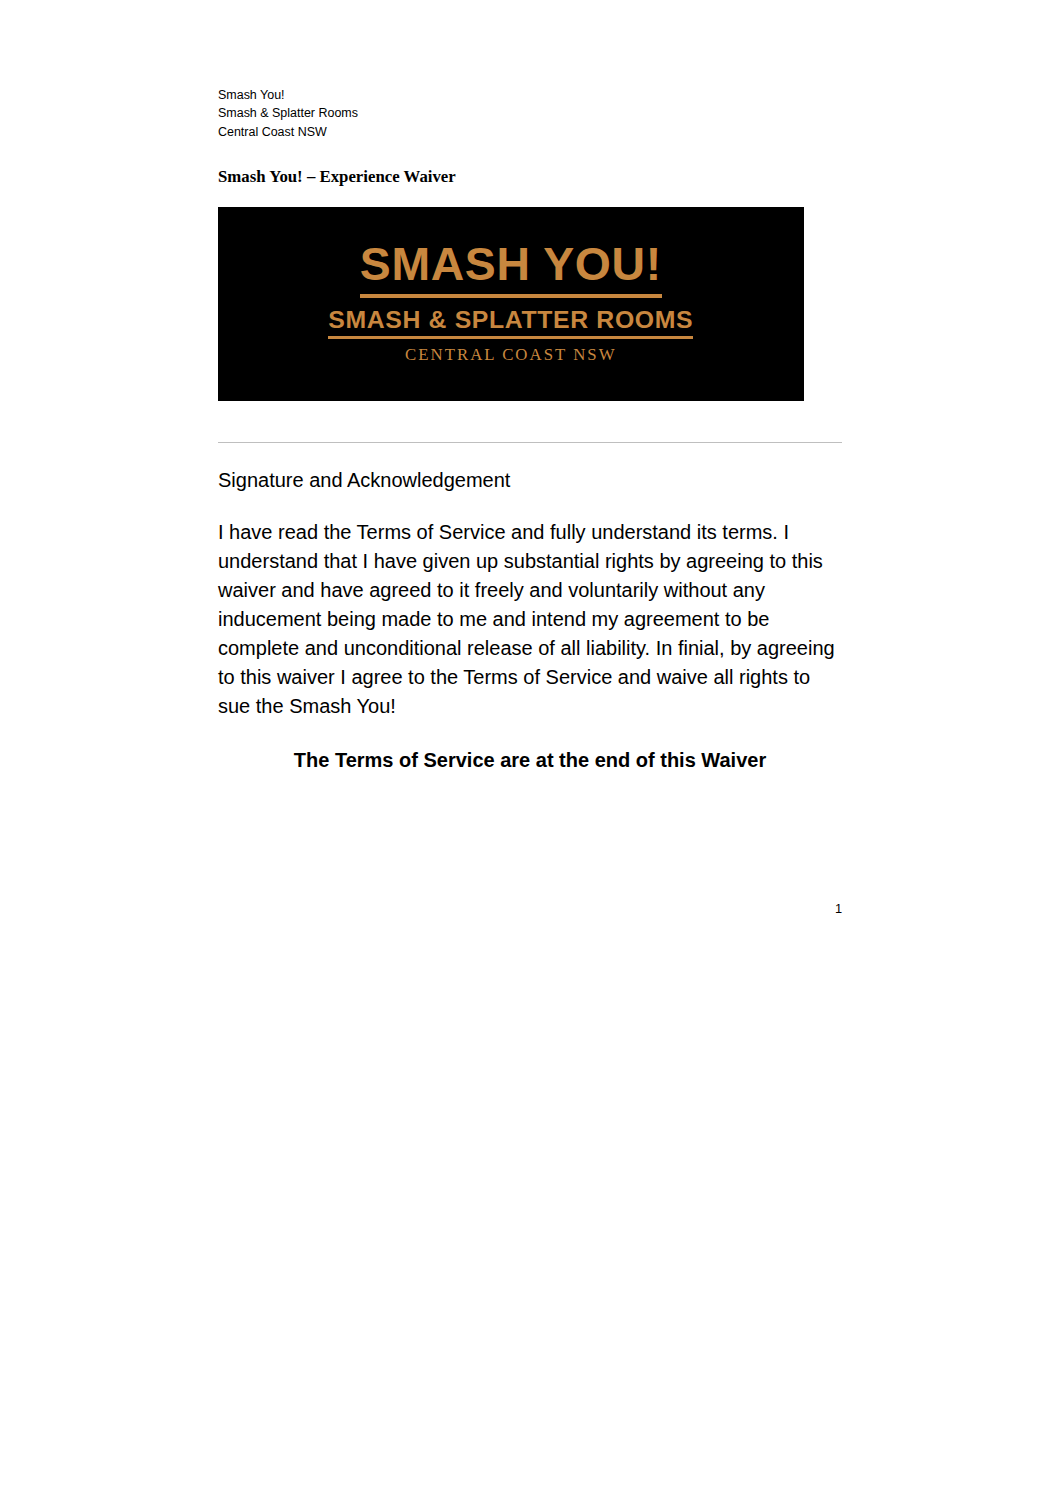Smash You!
Smash & Splatter Rooms
Central Coast NSW
Smash You! – Experience Waiver
SMASH YOU!
SMASH & SPLATTER ROOMS CENTRAL COAST NSW
Signature and Acknowledgement
I have read the Terms of Service and fully understand its terms. I understand that I have given up substantial rights by agreeing to this waiver and have agreed to it freely and voluntarily without any inducement being made to me and intend my agreement to be complete and unconditional release of all liability. In finial, by agreeing to this waiver I agree to the Terms of Service and waive all rights to sue the Smash You!
The Terms of Service are at the end of this Waiver
1